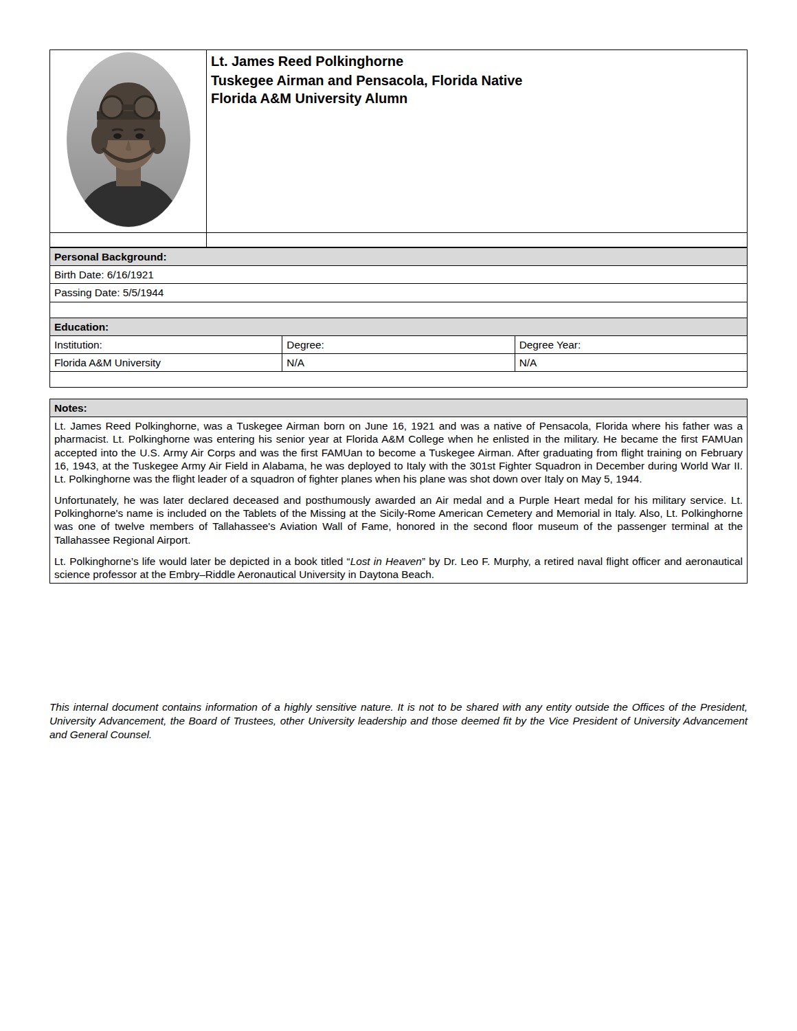| | Lt. James Reed Polkinghorne Tuskegee Airman and Pensacola, Florida Native Florida A&M University Alumn |
| Personal Background: |
| Birth Date: 6/16/1921 |
| Passing Date: 5/5/1944 |
| Education: |
| Institution: | Degree: | Degree Year: |
| Florida A&M University | N/A | N/A |
| Notes: |
| Lt. James Reed Polkinghorne, was a Tuskegee Airman born on June 16, 1921 and was a native of Pensacola, Florida where his father was a pharmacist. Lt. Polkinghorne was entering his senior year at Florida A&M College when he enlisted in the military. He became the first FAMUan accepted into the U.S. Army Air Corps and was the first FAMUan to become a Tuskegee Airman. After graduating from flight training on February 16, 1943, at the Tuskegee Army Air Field in Alabama, he was deployed to Italy with the 301st Fighter Squadron in December during World War II. Lt. Polkinghorne was the flight leader of a squadron of fighter planes when his plane was shot down over Italy on May 5, 1944. Unfortunately, he was later declared deceased and posthumously awarded an Air medal and a Purple Heart medal for his military service. Lt. Polkinghorne's name is included on the Tablets of the Missing at the Sicily-Rome American Cemetery and Memorial in Italy. Also, Lt. Polkinghorne was one of twelve members of Tallahassee's Aviation Wall of Fame, honored in the second floor museum of the passenger terminal at the Tallahassee Regional Airport. Lt. Polkinghorne’s life would later be depicted in a book titled “ Lost in Heaven ” by Dr. Leo F. Murphy, a retired naval flight officer and aeronautical science professor at the Embry–Riddle Aeronautical University in Daytona Beach. |
This internal document contains information of a highly sensitive nature. It is not to be shared with any entity outside the Offices of the President, University Advancement, the Board of Trustees, other University leadership and those deemed fit by the Vice President of University Advancement and General Counsel.